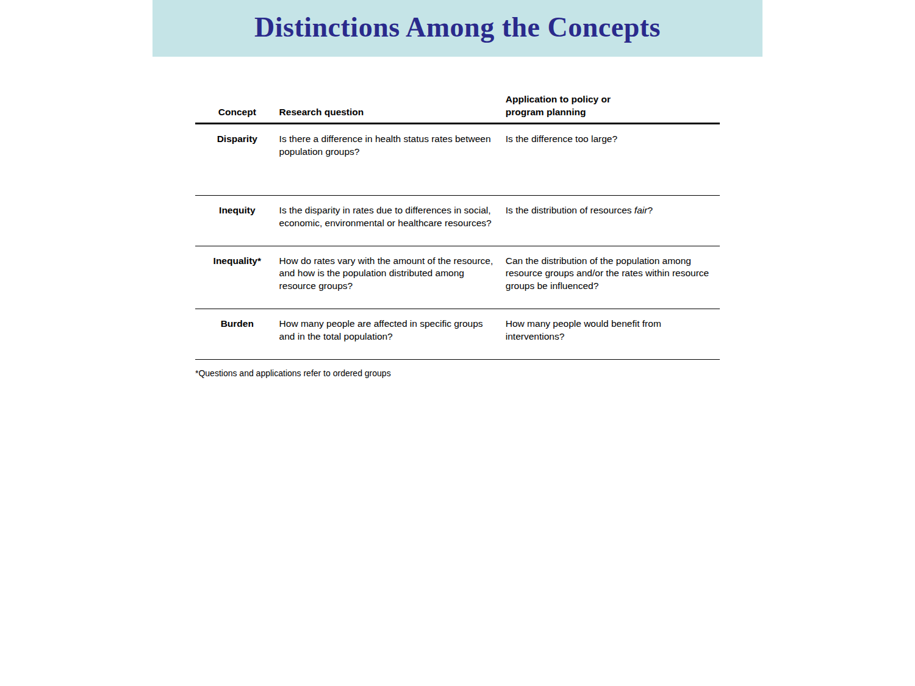Distinctions Among the Concepts
| Concept | Research question | Application to policy or program planning |
| --- | --- | --- |
| Disparity | Is there a difference in health status rates between population groups? | Is the difference too large? |
| Inequity | Is the disparity in rates due to differences in social, economic, environmental or healthcare resources? | Is the distribution of resources fair ? |
| Inequality* | How do rates vary with the amount of the resource, and how is the population distributed among resource groups? | Can the distribution of the population among resource groups and/or the rates within resource groups be influenced? |
| Burden | How many people are affected in specific groups and in the total population? | How many people would benefit from interventions? |
*Questions and applications refer to ordered groups